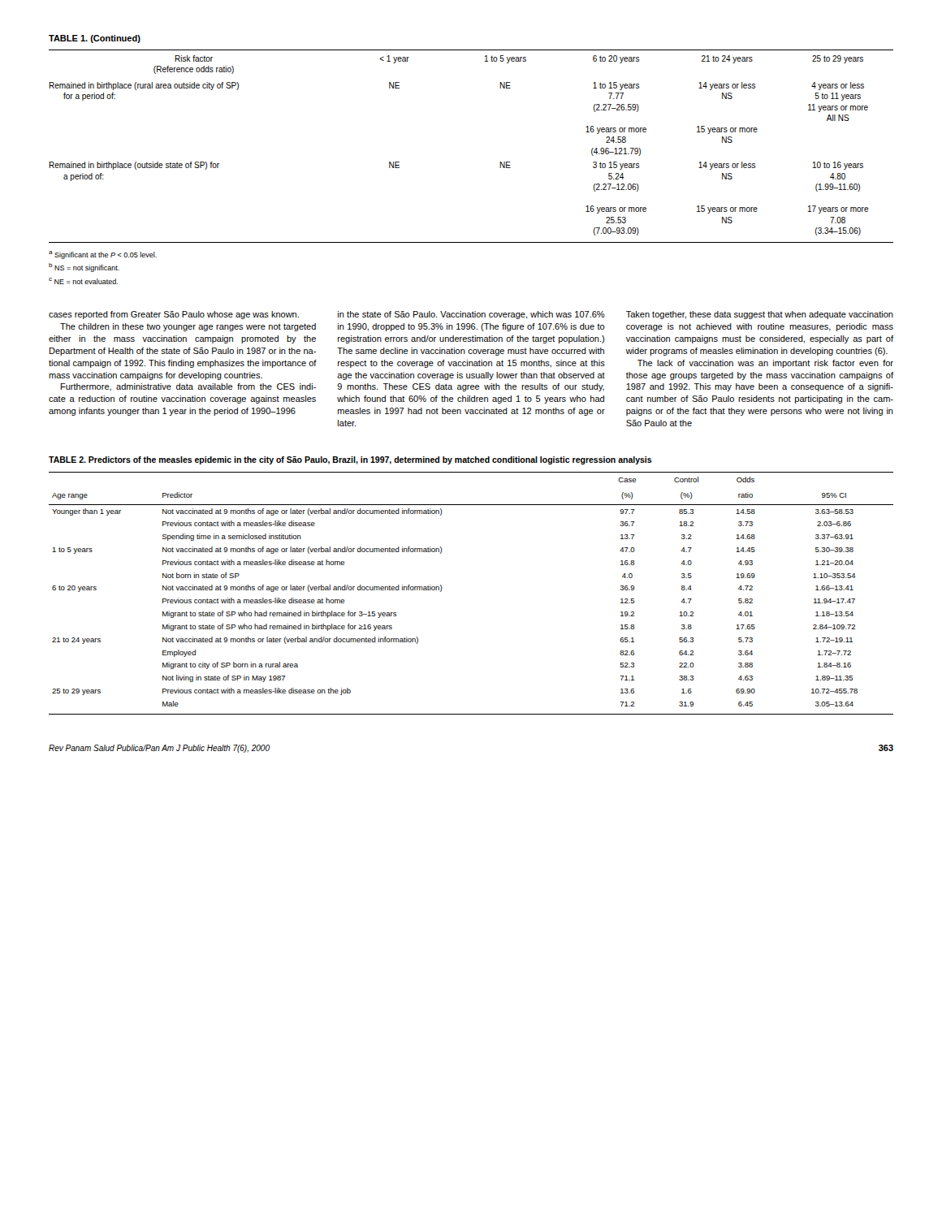TABLE 1. (Continued)
| Risk factor (Reference odds ratio) | < 1 year | 1 to 5 years | 6 to 20 years | 21 to 24 years | 25 to 29 years |
| --- | --- | --- | --- | --- | --- |
| Remained in birthplace (rural area outside city of SP) for a period of: | NE | NE | 1 to 15 years 7.77 (2.27–26.59) 16 years or more 24.58 (4.96–121.79) | 14 years or less NS 15 years or more NS | 4 years or less 5 to 11 years 11 years or more All NS |
| Remained in birthplace (outside state of SP) for a period of: | NE | NE | 3 to 15 years 5.24 (2.27–12.06) 16 years or more 25.53 (7.00–93.09) | 14 years or less NS 15 years or more NS | 10 to 16 years 4.80 (1.99–11.60) 17 years or more 7.08 (3.34–15.06) |
a Significant at the P < 0.05 level.
b NS = not significant.
c NE = not evaluated.
cases reported from Greater São Paulo whose age was known.
The children in these two younger age ranges were not targeted either in the mass vaccination campaign promoted by the Department of Health of the state of São Paulo in 1987 or in the national campaign of 1992. This finding emphasizes the importance of mass vaccination campaigns for developing countries.
Furthermore, administrative data available from the CES indicate a reduction of routine vaccination coverage against measles among infants younger than 1 year in the period of 1990–1996
in the state of São Paulo. Vaccination coverage, which was 107.6% in 1990, dropped to 95.3% in 1996. (The figure of 107.6% is due to registration errors and/or underestimation of the target population.) The same decline in vaccination coverage must have occurred with respect to the coverage of vaccination at 15 months, since at this age the vaccination coverage is usually lower than that observed at 9 months. These CES data agree with the results of our study, which found that 60% of the children aged 1 to 5 years who had measles in 1997 had not been vaccinated at 12 months of age or later.
Taken together, these data suggest that when adequate vaccination coverage is not achieved with routine measures, periodic mass vaccination campaigns must be considered, especially as part of wider programs of measles elimination in developing countries (6).
The lack of vaccination was an important risk factor even for those age groups targeted by the mass vaccination campaigns of 1987 and 1992. This may have been a consequence of a significant number of São Paulo residents not participating in the campaigns or of the fact that they were persons who were not living in São Paulo at the
TABLE 2. Predictors of the measles epidemic in the city of São Paulo, Brazil, in 1997, determined by matched conditional logistic regression analysis
| | | Case | Control | Odds | |
| --- | --- | --- | --- | --- | --- |
| Age range | Predictor | (%) | (%) | ratio | 95% CI |
| Younger than 1 year | Not vaccinated at 9 months of age or later (verbal and/or documented information) | 97.7 | 85.3 | 14.58 | 3.63–58.53 |
| | Previous contact with a measles-like disease | 36.7 | 18.2 | 3.73 | 2.03–6.86 |
| | Spending time in a semiclosed institution | 13.7 | 3.2 | 14.68 | 3.37–63.91 |
| 1 to 5 years | Not vaccinated at 9 months of age or later (verbal and/or documented information) | 47.0 | 4.7 | 14.45 | 5.30–39.38 |
| | Previous contact with a measles-like disease at home | 16.8 | 4.0 | 4.93 | 1.21–20.04 |
| | Not born in state of SP | 4.0 | 3.5 | 19.69 | 1.10–353.54 |
| 6 to 20 years | Not vaccinated at 9 months of age or later (verbal and/or documented information) | 36.9 | 8.4 | 4.72 | 1.66–13.41 |
| | Previous contact with a measles-like disease at home | 12.5 | 4.7 | 5.82 | 11.94–17.47 |
| | Migrant to state of SP who had remained in birthplace for 3–15 years | 19.2 | 10.2 | 4.01 | 1.18–13.54 |
| | Migrant to state of SP who had remained in birthplace for ≥16 years | 15.8 | 3.8 | 17.65 | 2.84–109.72 |
| 21 to 24 years | Not vaccinated at 9 months or later (verbal and/or documented information) | 65.1 | 56.3 | 5.73 | 1.72–19.11 |
| | Employed | 82.6 | 64.2 | 3.64 | 1.72–7.72 |
| | Migrant to city of SP born in a rural area | 52.3 | 22.0 | 3.88 | 1.84–8.16 |
| | Not living in state of SP in May 1987 | 71.1 | 38.3 | 4.63 | 1.89–11.35 |
| 25 to 29 years | Previous contact with a measles-like disease on the job | 13.6 | 1.6 | 69.90 | 10.72–455.78 |
| | Male | 71.2 | 31.9 | 6.45 | 3.05–13.64 |
Rev Panam Salud Publica/Pan Am J Public Health 7(6), 2000 363